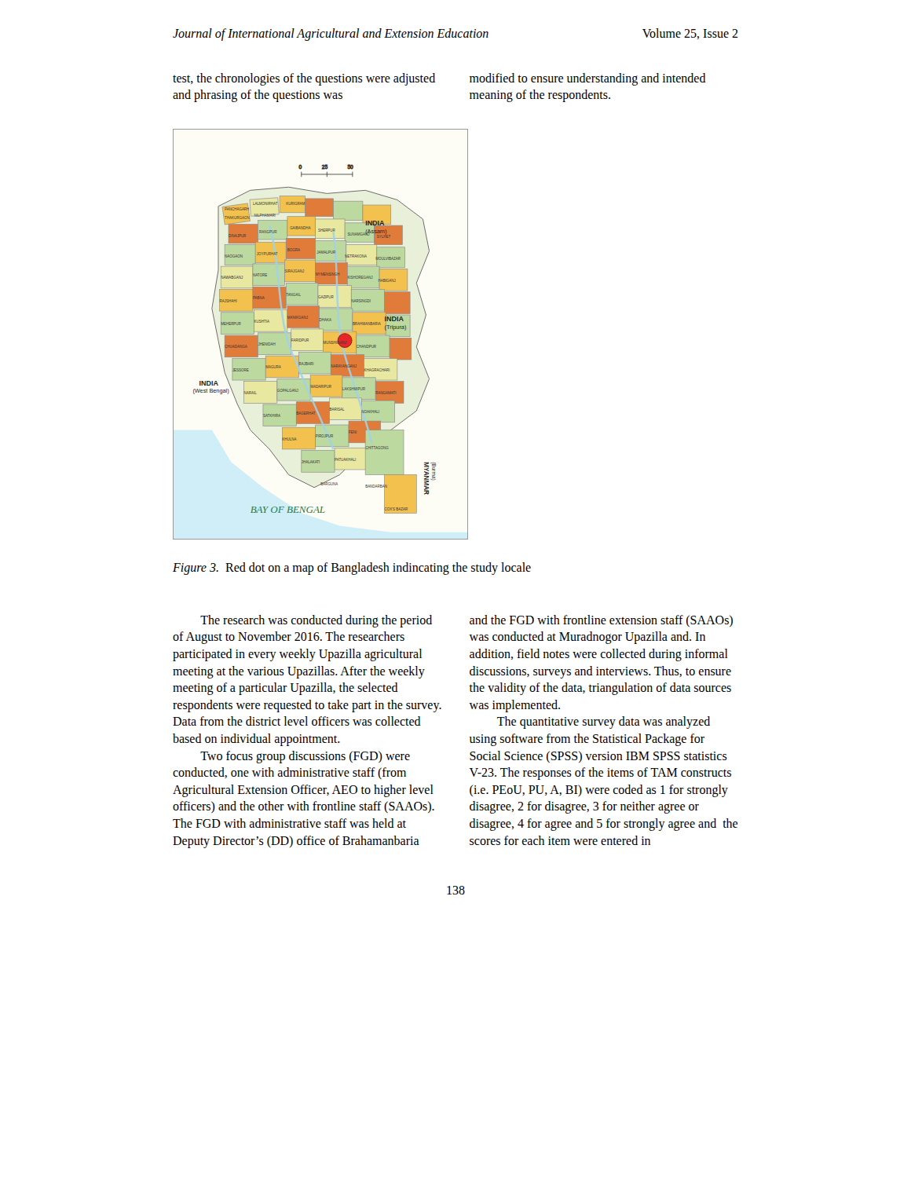Journal of International Agricultural and Extension Education Volume 25, Issue 2
test, the chronologies of the questions were adjusted and phrasing of the questions was
modified to ensure understanding and intended meaning of the respondents.
INDIA (Assam) INDIA (Tripura) INDIA (West Bengal) MYANMAR (Burma) BAY OF BENGAL 0 25 50 PANCHAGARH LALMONIRHAT THAKURGAON NILPHAMARI KURIGRAM DINAJPUR RANGPUR GAIBANDHA SHERPUR SUNAMGANJ SYLHET NAOGAON JOYPURHAT BOGRA JAMALPUR NETRAKONA MOULVIBAZAR NAWABGANJ NATORE SIRAJGANJ MYMENSINGH KISHOREGANJ HABIGANJ RAJSHAHI PABNA TANGAIL GAZIPUR NARSINGDI MEHERPUR KUSHTIA MANIKGANJ DHAKA BRAHMANBARIA CHUADANGA JHENIDAH FARIDPUR MUNSHIGANJ CHANDPUR JESSORE MAGURA RAJBARI NARAYANGANJ KHAGRACHARI NARAIL GOPALGANJ MADARIPUR LAKSHMIPUR RANGAMATI SATKHIRA BAGERHAT BARISAL NOAKHALI KHULNA PIROJPUR FENI JHALAKATI PATUAKHALI CHITTAGONG BARGUNA BANDARBAN COX'S BAZAR
Figure 3. Red dot on a map of Bangladesh indincating the study locale
The research was conducted during the period of August to November 2016. The researchers participated in every weekly Upazilla agricultural meeting at the various Upazillas. After the weekly meeting of a particular Upazilla, the selected respondents were requested to take part in the survey. Data from the district level officers was collected based on individual appointment.
Two focus group discussions (FGD) were conducted, one with administrative staff (from Agricultural Extension Officer, AEO to higher level officers) and the other with frontline staff (SAAOs). The FGD with administrative staff was held at Deputy Director’s (DD) office of Brahamanbaria
and the FGD with frontline extension staff (SAAOs) was conducted at Muradnogor Upazilla and. In addition, field notes were collected during informal discussions, surveys and interviews. Thus, to ensure the validity of the data, triangulation of data sources was implemented.
The quantitative survey data was analyzed using software from the Statistical Package for Social Science (SPSS) version IBM SPSS statistics V-23. The responses of the items of TAM constructs (i.e. PEoU, PU, A, BI) were coded as 1 for strongly disagree, 2 for disagree, 3 for neither agree or disagree, 4 for agree and 5 for strongly agree and the scores for each item were entered in
138